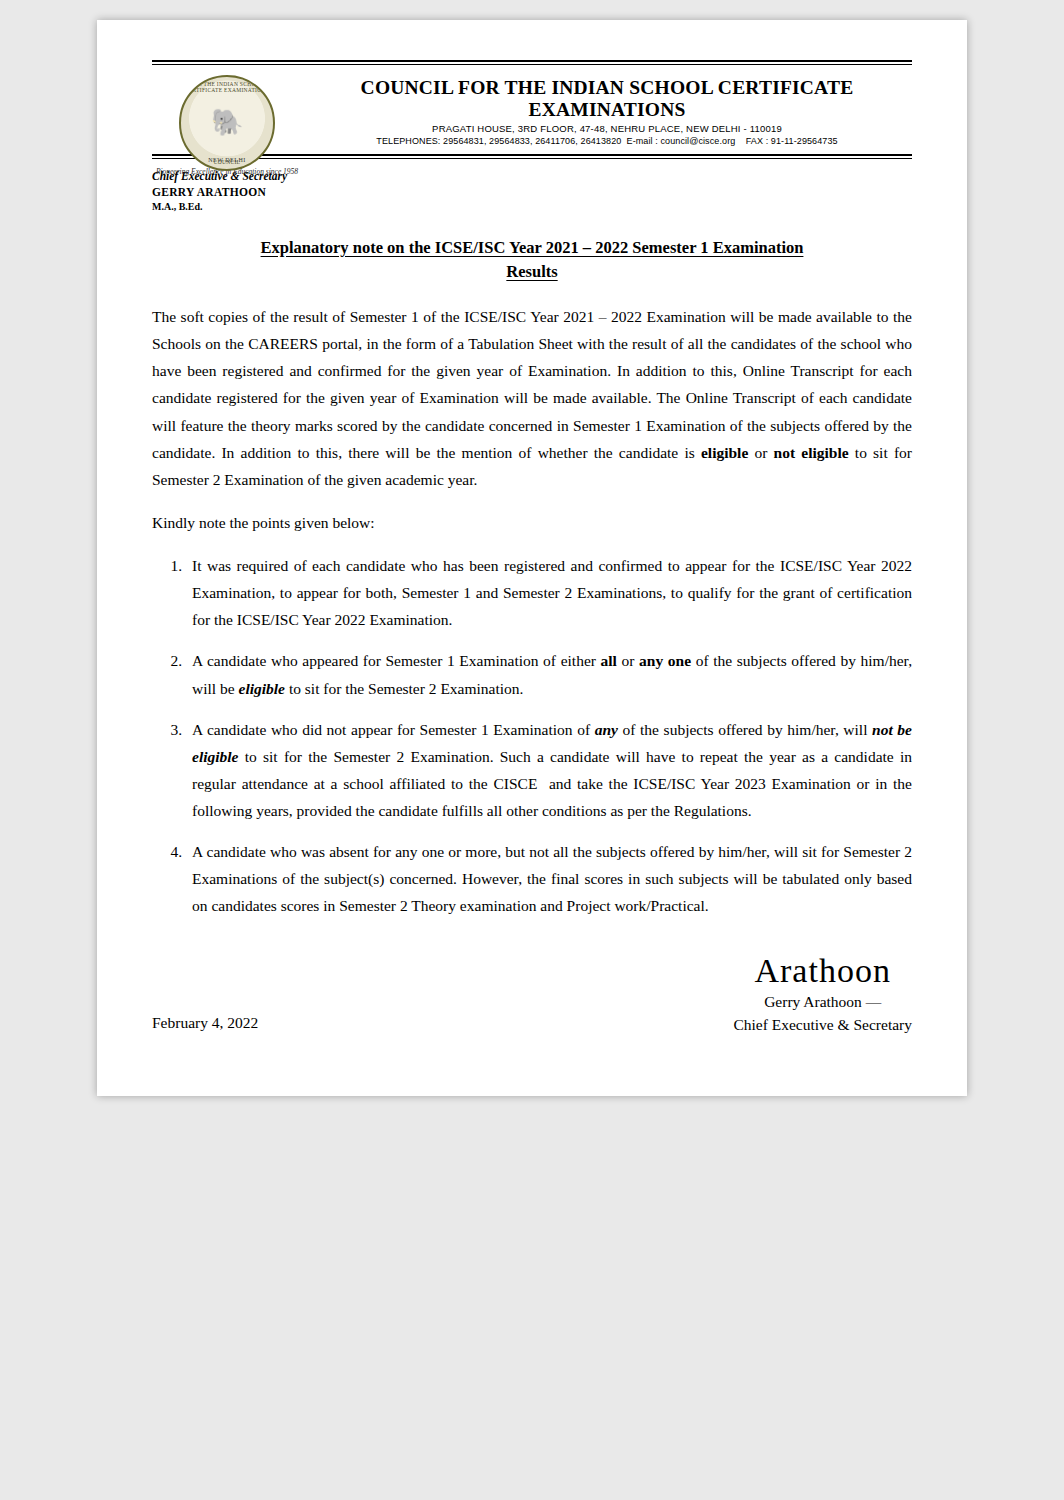FOR THE INDIAN SCHOOL CERTIFICATE EXAMINATIONS
🐘
COUNCIL
NEW DELHI
Pioneering Excellence in Education since 1958
COUNCIL FOR THE INDIAN SCHOOL CERTIFICATE EXAMINATIONS
PRAGATI HOUSE, 3RD FLOOR, 47-48, NEHRU PLACE, NEW DELHI - 110019
TELEPHONES: 29564831, 29564833, 26411706, 26413820 E-mail : council@cisce.org FAX : 91-11-29564735
Chief Executive & Secretary
GERRY ARATHOON
M.A., B.Ed.
Explanatory note on the ICSE/ISC Year 2021 – 2022 Semester 1 Examination
Results
The soft copies of the result of Semester 1 of the ICSE/ISC Year 2021 – 2022 Examination will be made available to the Schools on the CAREERS portal, in the form of a Tabulation Sheet with the result of all the candidates of the school who have been registered and confirmed for the given year of Examination. In addition to this, Online Transcript for each candidate registered for the given year of Examination will be made available. The Online Transcript of each candidate will feature the theory marks scored by the candidate concerned in Semester 1 Examination of the subjects offered by the candidate. In addition to this, there will be the mention of whether the candidate is eligible or not eligible to sit for Semester 2 Examination of the given academic year.
Kindly note the points given below:
It was required of each candidate who has been registered and confirmed to appear for the ICSE/ISC Year 2022 Examination, to appear for both, Semester 1 and Semester 2 Examinations, to qualify for the grant of certification for the ICSE/ISC Year 2022 Examination.
A candidate who appeared for Semester 1 Examination of either all or any one of the subjects offered by him/her, will be eligible to sit for the Semester 2 Examination.
A candidate who did not appear for Semester 1 Examination of any of the subjects offered by him/her, will not be eligible to sit for the Semester 2 Examination. Such a candidate will have to repeat the year as a candidate in regular attendance at a school affiliated to the CISCE and take the ICSE/ISC Year 2023 Examination or in the following years, provided the candidate fulfills all other conditions as per the Regulations.
A candidate who was absent for any one or more, but not all the subjects offered by him/her, will sit for Semester 2 Examinations of the subject(s) concerned. However, the final scores in such subjects will be tabulated only based on candidates scores in Semester 2 Theory examination and Project work/Practical.
February 4, 2022
Arathoon
Gerry Arathoon —
Chief Executive & Secretary